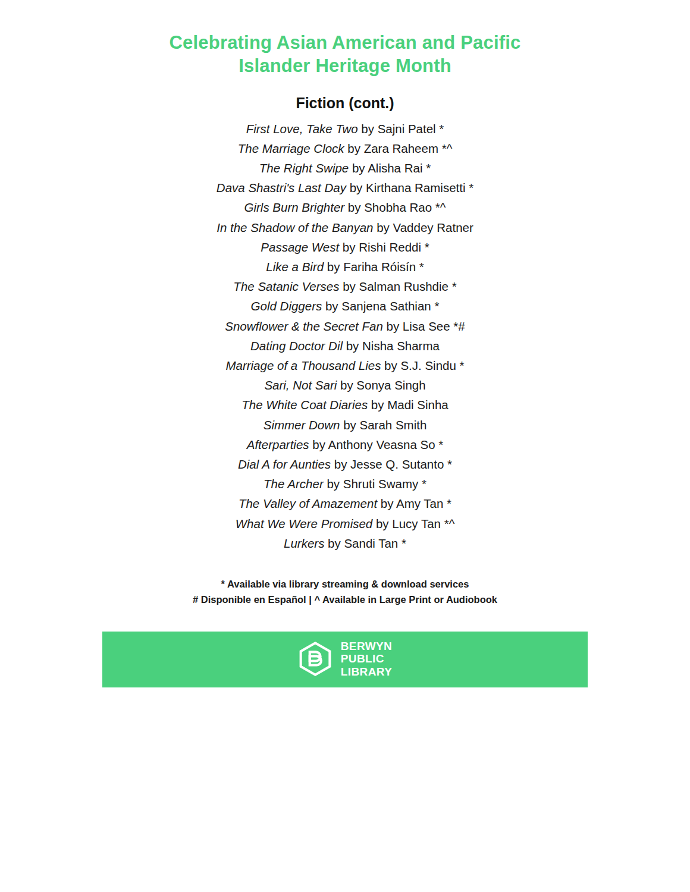Celebrating Asian American and Pacific
Islander Heritage Month
Fiction (cont.)
First Love, Take Two by Sajni Patel *
The Marriage Clock by Zara Raheem *^
The Right Swipe by Alisha Rai *
Dava Shastri's Last Day by Kirthana Ramisetti *
Girls Burn Brighter by Shobha Rao *^
In the Shadow of the Banyan by Vaddey Ratner
Passage West by Rishi Reddi *
Like a Bird by Fariha Róisín *
The Satanic Verses by Salman Rushdie *
Gold Diggers by Sanjena Sathian *
Snowflower & the Secret Fan by Lisa See *#
Dating Doctor Dil by Nisha Sharma
Marriage of a Thousand Lies by S.J. Sindu *
Sari, Not Sari by Sonya Singh
The White Coat Diaries by Madi Sinha
Simmer Down by Sarah Smith
Afterparties by Anthony Veasna So *
Dial A for Aunties by Jesse Q. Sutanto *
The Archer by Shruti Swamy *
The Valley of Amazement by Amy Tan *
What We Were Promised by Lucy Tan *^
Lurkers by Sandi Tan *
* Available via library streaming & download services
# Disponible en Español | ^ Available in Large Print or Audiobook
Berwyn
Public
Library